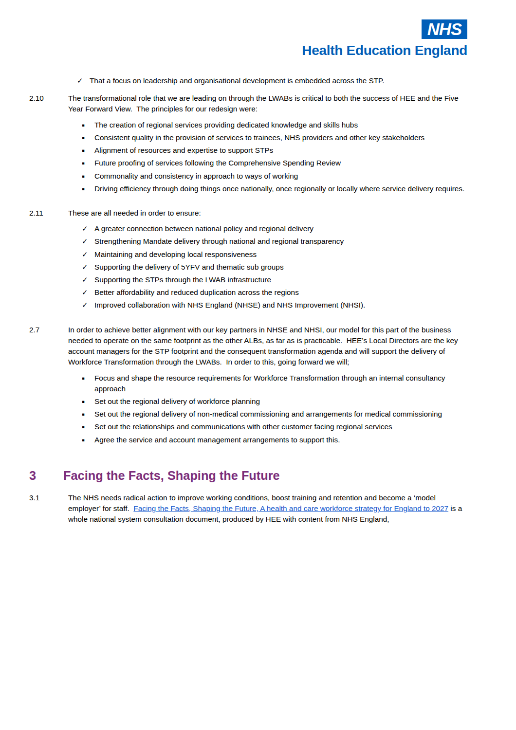NHS
Health Education England
That a focus on leadership and organisational development is embedded across the STP.
2.10
The transformational role that we are leading on through the LWABs is critical to both the success of HEE and the Five Year Forward View. The principles for our redesign were:
The creation of regional services providing dedicated knowledge and skills hubs
Consistent quality in the provision of services to trainees, NHS providers and other key stakeholders
Alignment of resources and expertise to support STPs
Future proofing of services following the Comprehensive Spending Review
Commonality and consistency in approach to ways of working
Driving efficiency through doing things once nationally, once regionally or locally where service delivery requires.
2.11
These are all needed in order to ensure:
A greater connection between national policy and regional delivery
Strengthening Mandate delivery through national and regional transparency
Maintaining and developing local responsiveness
Supporting the delivery of 5YFV and thematic sub groups
Supporting the STPs through the LWAB infrastructure
Better affordability and reduced duplication across the regions
Improved collaboration with NHS England (NHSE) and NHS Improvement (NHSI).
2.7
In order to achieve better alignment with our key partners in NHSE and NHSI, our model for this part of the business needed to operate on the same footprint as the other ALBs, as far as is practicable. HEE’s Local Directors are the key account managers for the STP footprint and the consequent transformation agenda and will support the delivery of Workforce Transformation through the LWABs. In order to this, going forward we will;
Focus and shape the resource requirements for Workforce Transformation through an internal consultancy approach
Set out the regional delivery of workforce planning
Set out the regional delivery of non-medical commissioning and arrangements for medical commissioning
Set out the relationships and communications with other customer facing regional services
Agree the service and account management arrangements to support this.
3 Facing the Facts, Shaping the Future
3.1
The NHS needs radical action to improve working conditions, boost training and retention and become a ‘model employer’ for staff. Facing the Facts, Shaping the Future, A health and care workforce strategy for England to 2027 is a whole national system consultation document, produced by HEE with content from NHS England,